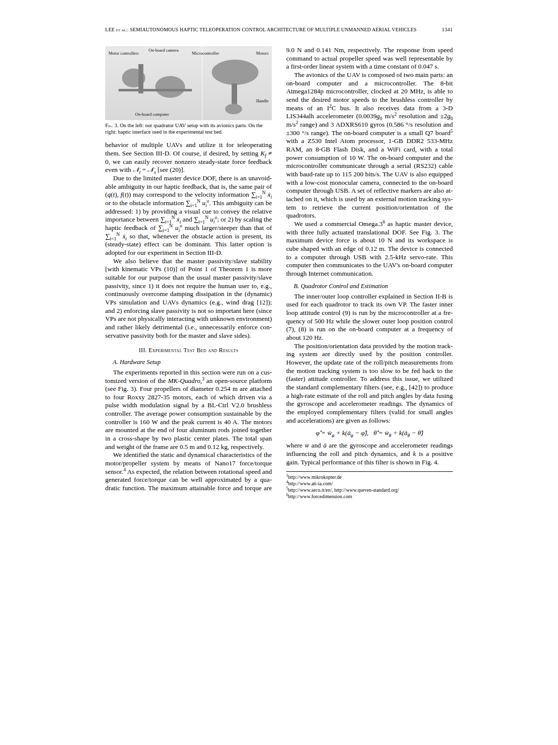LEE et al.: SEMIAUTONOMOUS HAPTIC TELEOPERATION CONTROL ARCHITECTURE OF MULTIPLE UNMANNED AERIAL VEHICLES
1341
Motor controllers On-board camera Microcontroller On-board computer Motors Handle
Fig. 3. On the left: our quadrator UAV setup with its avionics parts. On the right: haptic interface used in the experimental test bed.
behavior of multiple UAVs and utilize it for teleoperating them. See Section III-D. Of course, if desired, by setting Kf ≠ 0, we can easily recover nonzero steady-state force feedback even with 𝒩t = 𝒩s [see (20)].
Due to the limited master device DOF, there is an unavoidable ambiguity in our haptic feedback, that is, the same pair of (q(t), f(t)) may correspond to the velocity information ∑i=1N ẋi or to the obstacle information ∑i=1N uio. This ambiguity can be addressed: 1) by providing a visual cue to convey the relative importance between ∑i=1N ẋi and ∑i=1N uio; or 2) by scaling the haptic feedback of ∑i=1N uio much larger/steeper than that of ∑i=1N ẋi so that, whenever the obstacle action is present, its (steady-state) effect can be dominant. This latter option is adopted for our experiment in Section III-D.
We also believe that the master passivity/slave stability [with kinematic VPs (10)] of Point 1 of Theorem 1 is more suitable for our purpose than the usual master passivity/slave passivity, since 1) it does not require the human user to, e.g., continuously overcome damping dissipation in the (dynamic) VPs simulation and UAVs dynamics (e.g., wind drag [12]); and 2) enforcing slave passivity is not so important here (since VPs are not physically interacting with unknown environment) and rather likely detrimental (i.e., unnecessarily enforce conservative passivity both for the master and slave sides).
III. Experimental Test Bed and Results
A. Hardware Setup
The experiments reported in this section were run on a customized version of the MK-Quadro,3 an open-source platform (see Fig. 3). Four propellers of diameter 0.254 m are attached to four Roxxy 2827-35 motors, each of which driven via a pulse width modulation signal by a BL-Ctrl V2.0 brushless controller. The average power consumption sustainable by the controller is 160 W and the peak current is 40 A. The motors are mounted at the end of four aluminum rods joined together in a cross-shape by two plastic center plates. The total span and weight of the frame are 0.5 m and 0.12 kg, respectively.
We identified the static and dynamical characteristics of the motor/propeller system by means of Nano17 force/torque sensor.4 As expected, the relation between rotational speed and generated force/torque can be well approximated by a quadratic function. The maximum attainable force and torque are 9.0 N and 0.141 Nm, respectively. The response from speed command to actual propeller speed was well representable by a first-order linear system with a time constant of 0.047 s.
The avionics of the UAV is composed of two main parts: an on-board computer and a microcontroller. The 8-bit Atmega1284p microcontroller, clocked at 20 MHz, is able to send the desired motor speeds to the brushless controller by means of an I2C bus. It also receives data from a 3-D LIS344alh accelerometer (0.0039g0 m/s2 resolution and ±2g0 m/s2 range) and 3 ADXRS610 gyros (0.586 °/s resolution and ±300 °/s range). The on-board computer is a small Q7 board5 with a Z530 Intel Atom processor, 1-GB DDR2 533-MHz RAM, an 8-GB Flash Disk, and a WiFi card, with a total power consumption of 10 W. The on-board computer and the microcontroller communicate through a serial (RS232) cable with baud-rate up to 115 200 bits/s. The UAV is also equipped with a low-cost monocular camera, connected to the on-board computer through USB. A set of reflective markers are also attached on it, which is used by an external motion tracking system to retrieve the current position/orientation of the quadrotors.
We used a commercial Omega.36 as haptic master device, with three fully actuated translational DOF. See Fig. 3. The maximum device force is about 10 N and its workspace is cube shaped with an edge of 0.12 m. The device is connected to a computer through USB with 2.5-kHz servo-rate. This computer then communicates to the UAV's on-board computer through Internet communication.
B. Quadrotor Control and Estimation
The inner/outer loop controller explained in Section II-B is used for each quadrotor to track its own VP. The faster inner loop attitude control (9) is run by the microcontroller at a frequency of 500 Hz while the slower outer loop position control (7), (8) is run on the on-board computer at a frequency of about 120 Hz.
The position/orientation data provided by the motion tracking system are directly used by the position controller. However, the update rate of the roll/pitch measurements from the motion tracking system is too slow to be fed back to the (faster) attitude controller. To address this issue, we utilized the standard complementary filters (see, e.g., [42]) to produce a high-rate estimate of the roll and pitch angles by data fusing the gyroscope and accelerometer readings. The dynamics of the employed complementary filters (valid for small angles and accelerations) are given as follows:
φ̂̇ = w̄φ + k(āφ − φ̂), θ̂̇ = w̄θ + k(āθ − θ̂)
where w̄ and ā are the gyroscope and accelerometer readings influencing the roll and pitch dynamics, and k is a positive gain. Typical performance of this filter is shown in Fig. 4.
3http://www.mikrokopter.de
4http://www.ati-ia.com/
5http://www.seco.it/en/, http://www.qseven-standard.org/
6http://www.forcedimension.com